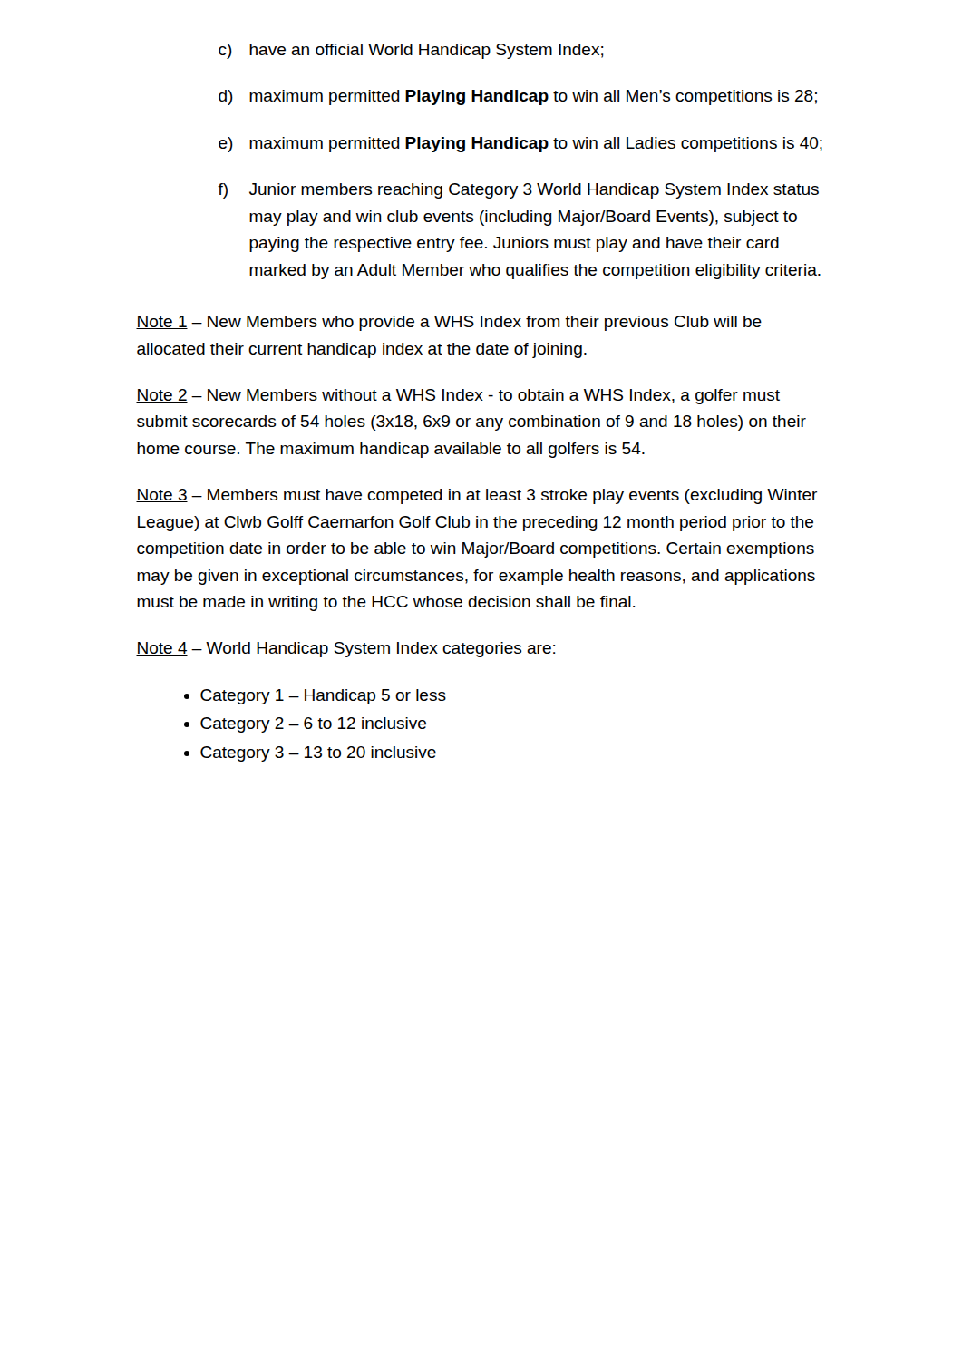c) have an official World Handicap System Index;
d) maximum permitted Playing Handicap to win all Men’s competitions is 28;
e) maximum permitted Playing Handicap to win all Ladies competitions is 40;
f) Junior members reaching Category 3 World Handicap System Index status may play and win club events (including Major/Board Events), subject to paying the respective entry fee. Juniors must play and have their card marked by an Adult Member who qualifies the competition eligibility criteria.
Note 1 – New Members who provide a WHS Index from their previous Club will be allocated their current handicap index at the date of joining.
Note 2 – New Members without a WHS Index - to obtain a WHS Index, a golfer must submit scorecards of 54 holes (3x18, 6x9 or any combination of 9 and 18 holes) on their home course. The maximum handicap available to all golfers is 54.
Note 3 – Members must have competed in at least 3 stroke play events (excluding Winter League) at Clwb Golff Caernarfon Golf Club in the preceding 12 month period prior to the competition date in order to be able to win Major/Board competitions. Certain exemptions may be given in exceptional circumstances, for example health reasons, and applications must be made in writing to the HCC whose decision shall be final.
Note 4 – World Handicap System Index categories are:
Category 1 – Handicap 5 or less
Category 2 – 6 to 12 inclusive
Category 3 – 13 to 20 inclusive